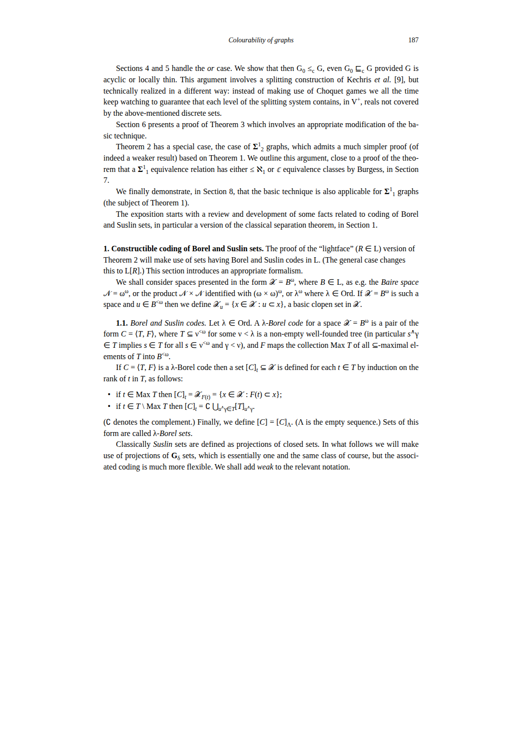Colourability of graphs 187
Sections 4 and 5 handle the or case. We show that then G0 ≤c G, even G0 ⊑c G provided G is acyclic or locally thin. This argument involves a splitting construction of Kechris et al. [9], but technically realized in a different way: instead of making use of Choquet games we all the time keep watching to guarantee that each level of the splitting system contains, in V+, reals not covered by the above-mentioned discrete sets.
Section 6 presents a proof of Theorem 3 which involves an appropriate modification of the basic technique.
Theorem 2 has a special case, the case of Σ12 graphs, which admits a much simpler proof (of indeed a weaker result) based on Theorem 1. We outline this argument, close to a proof of the theorem that a Σ11 equivalence relation has either ≤ ℵ1 or 𝕔 equivalence classes by Burgess, in Section 7.
We finally demonstrate, in Section 8, that the basic technique is also applicable for Σ11 graphs (the subject of Theorem 1).
The exposition starts with a review and development of some facts related to coding of Borel and Suslin sets, in particular a version of the classical separation theorem, in Section 1.
1. Constructible coding of Borel and Suslin sets.
The proof of the “lightface” (R ∈ L) version of Theorem 2 will make use of sets having Borel and Suslin codes in L. (The general case changes this to L[R].) This section introduces an appropriate formalism.
We shall consider spaces presented in the form 𝒳 = Bω, where B ∈ L, as e.g. the Baire space 𝒩 = ωω, or the product 𝒩 × 𝒩 identified with (ω × ω)ω, or λω where λ ∈ Ord. If 𝒳 = Bω is such a space and u ∈ B<ω then we define 𝒳u = {x ∈ 𝒳 : u ⊂ x}, a basic clopen set in 𝒳.
1.1. Borel and Suslin codes. Let λ ∈ Ord. A λ-Borel code for a space 𝒳 = Bω is a pair of the form C = ⟨T, F⟩, where T ⊆ ν<ω for some ν < λ is a non-empty well-founded tree (in particular s∧γ ∈ T implies s ∈ T for all s ∈ ν<ω and γ < ν), and F maps the collection Max T of all ⊆-maximal elements of T into B<ω.
If C = ⟨T, F⟩ is a λ-Borel code then a set [C]t ⊆ 𝒳 is defined for each t ∈ T by induction on the rank of t in T, as follows:
if t ∈ Max T then [C]t = 𝒳F(t) = {x ∈ 𝒳 : F(t) ⊂ x};
if t ∈ T \ Max T then [C]t = ∁ ⋃u∧γ∈T[T]u∧γ.
(∁ denotes the complement.) Finally, we define [C] = [C]Λ. (Λ is the empty sequence.) Sets of this form are called λ-Borel sets.
Classically Suslin sets are defined as projections of closed sets. In what follows we will make use of projections of Gδ sets, which is essentially one and the same class of course, but the associated coding is much more flexible. We shall add weak to the relevant notation.